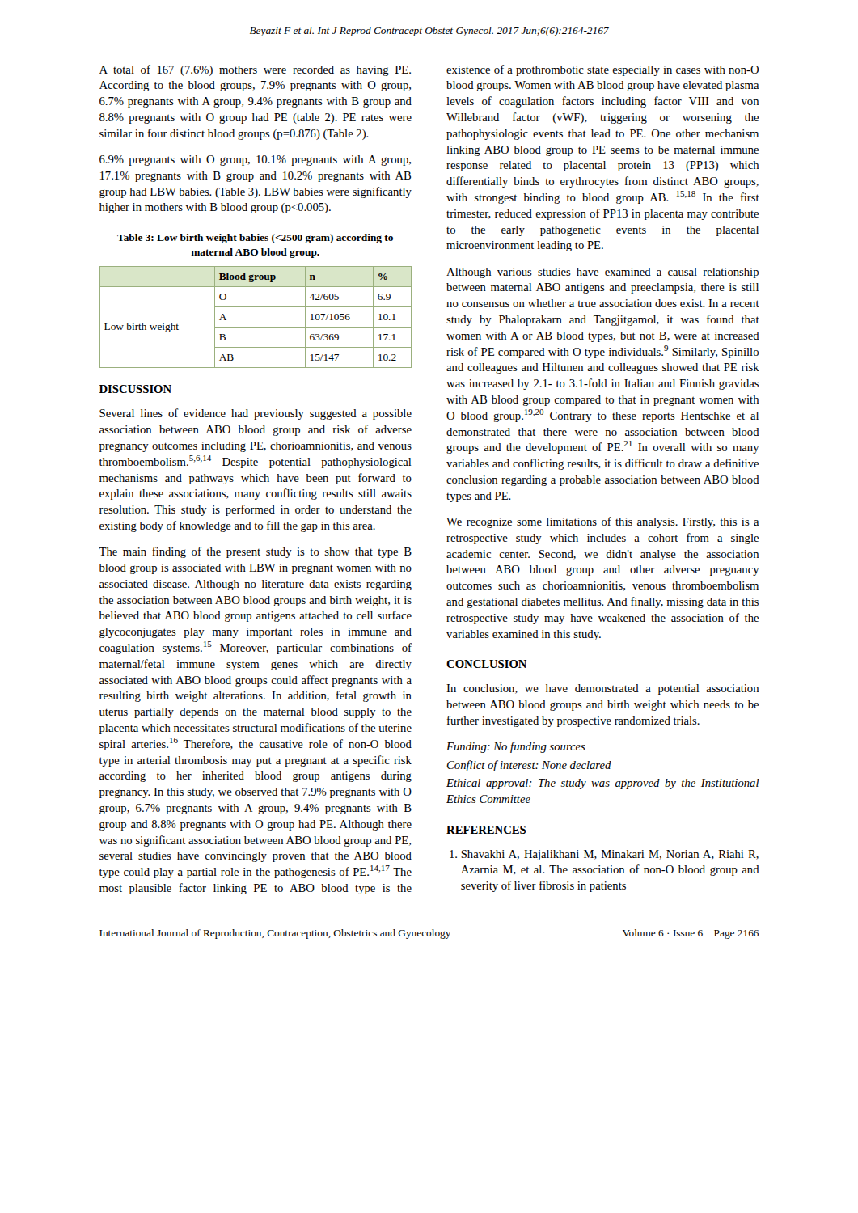Beyazit F et al. Int J Reprod Contracept Obstet Gynecol. 2017 Jun;6(6):2164-2167
A total of 167 (7.6%) mothers were recorded as having PE. According to the blood groups, 7.9% pregnants with O group, 6.7% pregnants with A group, 9.4% pregnants with B group and 8.8% pregnants with O group had PE (table 2). PE rates were similar in four distinct blood groups (p=0.876) (Table 2).
6.9% pregnants with O group, 10.1% pregnants with A group, 17.1% pregnants with B group and 10.2% pregnants with AB group had LBW babies. (Table 3). LBW babies were significantly higher in mothers with B blood group (p<0.005).
Table 3: Low birth weight babies (<2500 gram) according to maternal ABO blood group.
| | Blood group | n | % |
| --- | --- | --- | --- |
| Low birth weight | O | 42/605 | 6.9 |
| A | 107/1056 | 10.1 |
| B | 63/369 | 17.1 |
| AB | 15/147 | 10.2 |
Discussion
Several lines of evidence had previously suggested a possible association between ABO blood group and risk of adverse pregnancy outcomes including PE, chorioamnionitis, and venous thromboembolism.5,6,14 Despite potential pathophysiological mechanisms and pathways which have been put forward to explain these associations, many conflicting results still awaits resolution. This study is performed in order to understand the existing body of knowledge and to fill the gap in this area.
The main finding of the present study is to show that type B blood group is associated with LBW in pregnant women with no associated disease. Although no literature data exists regarding the association between ABO blood groups and birth weight, it is believed that ABO blood group antigens attached to cell surface glycoconjugates play many important roles in immune and coagulation systems.15 Moreover, particular combinations of maternal/fetal immune system genes which are directly associated with ABO blood groups could affect pregnants with a resulting birth weight alterations. In addition, fetal growth in uterus partially depends on the maternal blood supply to the placenta which necessitates structural modifications of the uterine spiral arteries.16 Therefore, the causative role of non-O blood type in arterial thrombosis may put a pregnant at a specific risk according to her inherited blood group antigens during pregnancy. In this study, we observed that 7.9% pregnants with O group, 6.7% pregnants with A group, 9.4% pregnants with B group and 8.8% pregnants with O group had PE. Although there was no significant association between ABO blood group and PE, several studies have convincingly proven that the ABO blood type could play a partial role in the pathogenesis of PE.14,17 The most plausible factor linking PE to ABO blood type is the existence of a prothrombotic state especially in cases with non-O blood groups. Women with AB blood group have elevated plasma levels of coagulation factors including factor VIII and von Willebrand factor (vWF), triggering or worsening the pathophysiologic events that lead to PE. One other mechanism linking ABO blood group to PE seems to be maternal immune response related to placental protein 13 (PP13) which differentially binds to erythrocytes from distinct ABO groups, with strongest binding to blood group AB. 15,18 In the first trimester, reduced expression of PP13 in placenta may contribute to the early pathogenetic events in the placental microenvironment leading to PE.
Although various studies have examined a causal relationship between maternal ABO antigens and preeclampsia, there is still no consensus on whether a true association does exist. In a recent study by Phaloprakarn and Tangjitgamol, it was found that women with A or AB blood types, but not B, were at increased risk of PE compared with O type individuals.9 Similarly, Spinillo and colleagues and Hiltunen and colleagues showed that PE risk was increased by 2.1- to 3.1-fold in Italian and Finnish gravidas with AB blood group compared to that in pregnant women with O blood group.19,20 Contrary to these reports Hentschke et al demonstrated that there were no association between blood groups and the development of PE.21 In overall with so many variables and conflicting results, it is difficult to draw a definitive conclusion regarding a probable association between ABO blood types and PE.
We recognize some limitations of this analysis. Firstly, this is a retrospective study which includes a cohort from a single academic center. Second, we didn't analyse the association between ABO blood group and other adverse pregnancy outcomes such as chorioamnionitis, venous thromboembolism and gestational diabetes mellitus. And finally, missing data in this retrospective study may have weakened the association of the variables examined in this study.
Conclusion
In conclusion, we have demonstrated a potential association between ABO blood groups and birth weight which needs to be further investigated by prospective randomized trials.
Funding: No funding sources
Conflict of interest: None declared
Ethical approval: The study was approved by the Institutional Ethics Committee
References
Shavakhi A, Hajalikhani M, Minakari M, Norian A, Riahi R, Azarnia M, et al. The association of non-O blood group and severity of liver fibrosis in patients
International Journal of Reproduction, Contraception, Obstetrics and Gynecology Volume 6 · Issue 6 Page 2166